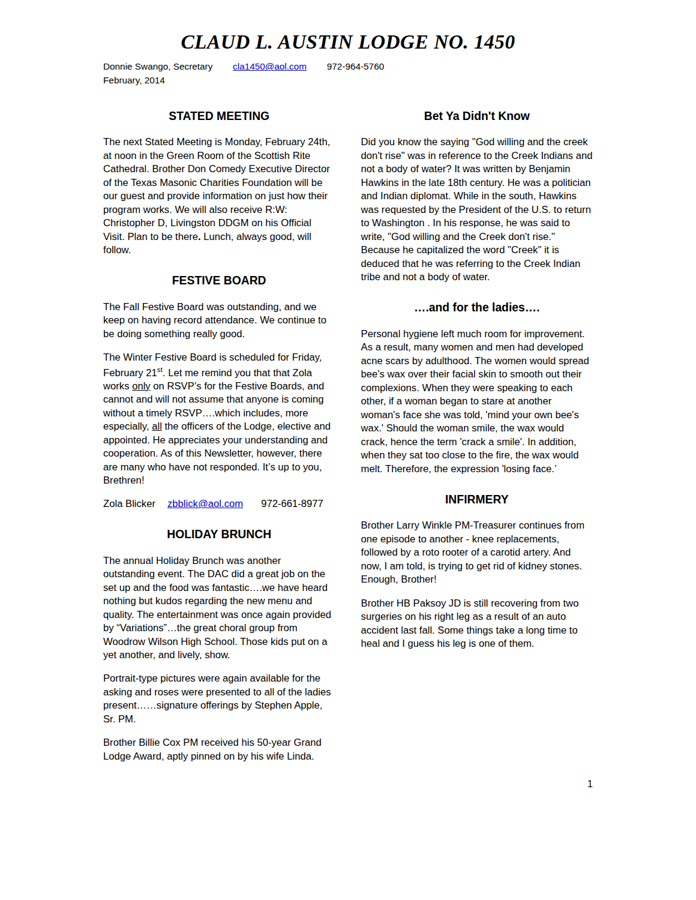CLAUD L. AUSTIN LODGE NO. 1450
Donnie Swango, Secretary cla1450@aol.com 972-964-5760
February, 2014
STATED MEETING
The next Stated Meeting is Monday, February 24th, at noon in the Green Room of the Scottish Rite Cathedral. Brother Don Comedy Executive Director of the Texas Masonic Charities Foundation will be our guest and provide information on just how their program works. We will also receive R:W: Christopher D, Livingston DDGM on his Official Visit. Plan to be there. Lunch, always good, will follow.
FESTIVE BOARD
The Fall Festive Board was outstanding, and we keep on having record attendance. We continue to be doing something really good.
The Winter Festive Board is scheduled for Friday, February 21st. Let me remind you that that Zola works only on RSVP’s for the Festive Boards, and cannot and will not assume that anyone is coming without a timely RSVP….which includes, more especially, all the officers of the Lodge, elective and appointed. He appreciates your understanding and cooperation. As of this Newsletter, however, there are many who have not responded. It’s up to you, Brethren!
Zola Blicker zbblick@aol.com 972-661-8977
HOLIDAY BRUNCH
The annual Holiday Brunch was another outstanding event. The DAC did a great job on the set up and the food was fantastic….we have heard nothing but kudos regarding the new menu and quality. The entertainment was once again provided by “Variations”…the great choral group from Woodrow Wilson High School. Those kids put on a yet another, and lively, show.
Portrait-type pictures were again available for the asking and roses were presented to all of the ladies present……signature offerings by Stephen Apple, Sr. PM.
Brother Billie Cox PM received his 50-year Grand Lodge Award, aptly pinned on by his wife Linda.
Bet Ya Didn't Know
Did you know the saying "God willing and the creek don't rise" was in reference to the Creek Indians and not a body of water? It was written by Benjamin Hawkins in the late 18th century. He was a politician and Indian diplomat. While in the south, Hawkins was requested by the President of the U.S. to return to Washington . In his response, he was said to write, "God willing and the Creek don't rise." Because he capitalized the word "Creek" it is deduced that he was referring to the Creek Indian tribe and not a body of water.
….and for the ladies….
Personal hygiene left much room for improvement. As a result, many women and men had developed acne scars by adulthood. The women would spread bee's wax over their facial skin to smooth out their complexions. When they were speaking to each other, if a woman began to stare at another woman's face she was told, 'mind your own bee's wax.' Should the woman smile, the wax would crack, hence the term 'crack a smile'. In addition, when they sat too close to the fire, the wax would melt. Therefore, the expression 'losing face.’
INFIRMERY
Brother Larry Winkle PM-Treasurer continues from one episode to another - knee replacements, followed by a roto rooter of a carotid artery. And now, I am told, is trying to get rid of kidney stones. Enough, Brother!
Brother HB Paksoy JD is still recovering from two surgeries on his right leg as a result of an auto accident last fall. Some things take a long time to heal and I guess his leg is one of them.
1